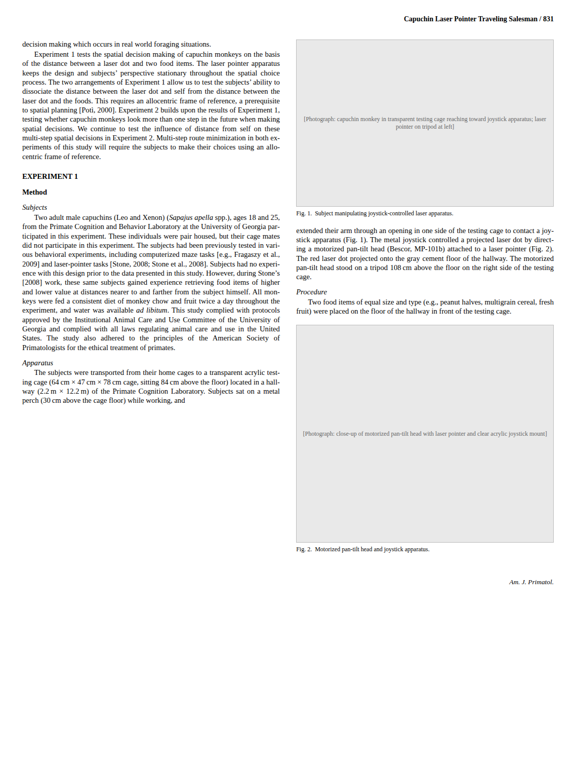Capuchin Laser Pointer Traveling Salesman / 831
decision making which occurs in real world foraging situations.
Experiment 1 tests the spatial decision making of capuchin monkeys on the basis of the distance between a laser dot and two food items. The laser pointer apparatus keeps the design and subjects’ perspective stationary throughout the spatial choice process. The two arrangements of Experiment 1 allow us to test the subjects’ ability to dissociate the distance between the laser dot and self from the distance between the laser dot and the foods. This requires an allocentric frame of reference, a prerequisite to spatial planning [Potì, 2000]. Experiment 2 builds upon the results of Experiment 1, testing whether capuchin monkeys look more than one step in the future when making spatial decisions. We continue to test the influence of distance from self on these multi-step spatial decisions in Experiment 2. Multi-step route minimization in both experiments of this study will require the subjects to make their choices using an allocentric frame of reference.
Experiment 1
Method
Subjects
Two adult male capuchins (Leo and Xenon) (Sapajus apella spp.), ages 18 and 25, from the Primate Cognition and Behavior Laboratory at the University of Georgia participated in this experiment. These individuals were pair housed, but their cage mates did not participate in this experiment. The subjects had been previously tested in various behavioral experiments, including computerized maze tasks [e.g., Fragaszy et al., 2009] and laser-pointer tasks [Stone, 2008; Stone et al., 2008]. Subjects had no experience with this design prior to the data presented in this study. However, during Stone’s [2008] work, these same subjects gained experience retrieving food items of higher and lower value at distances nearer to and farther from the subject himself. All monkeys were fed a consistent diet of monkey chow and fruit twice a day throughout the experiment, and water was available ad libitum. This study complied with protocols approved by the Institutional Animal Care and Use Committee of the University of Georgia and complied with all laws regulating animal care and use in the United States. The study also adhered to the principles of the American Society of Primatologists for the ethical treatment of primates.
Apparatus
The subjects were transported from their home cages to a transparent acrylic testing cage (64 cm × 47 cm × 78 cm cage, sitting 84 cm above the floor) located in a hallway (2.2 m × 12.2 m) of the Primate Cognition Laboratory. Subjects sat on a metal perch (30 cm above the cage floor) while working, and
[Photograph: capuchin monkey in transparent testing cage reaching toward joystick apparatus; laser pointer on tripod at left]
Fig. 1. Subject manipulating joystick-controlled laser apparatus.
extended their arm through an opening in one side of the testing cage to contact a joystick apparatus (Fig. 1). The metal joystick controlled a projected laser dot by directing a motorized pan-tilt head (Bescor, MP-101b) attached to a laser pointer (Fig. 2). The red laser dot projected onto the gray cement floor of the hallway. The motorized pan-tilt head stood on a tripod 108 cm above the floor on the right side of the testing cage.
Procedure
Two food items of equal size and type (e.g., peanut halves, multigrain cereal, fresh fruit) were placed on the floor of the hallway in front of the testing cage.
[Photograph: close-up of motorized pan-tilt head with laser pointer and clear acrylic joystick mount]
Fig. 2. Motorized pan-tilt head and joystick apparatus.
Am. J. Primatol.